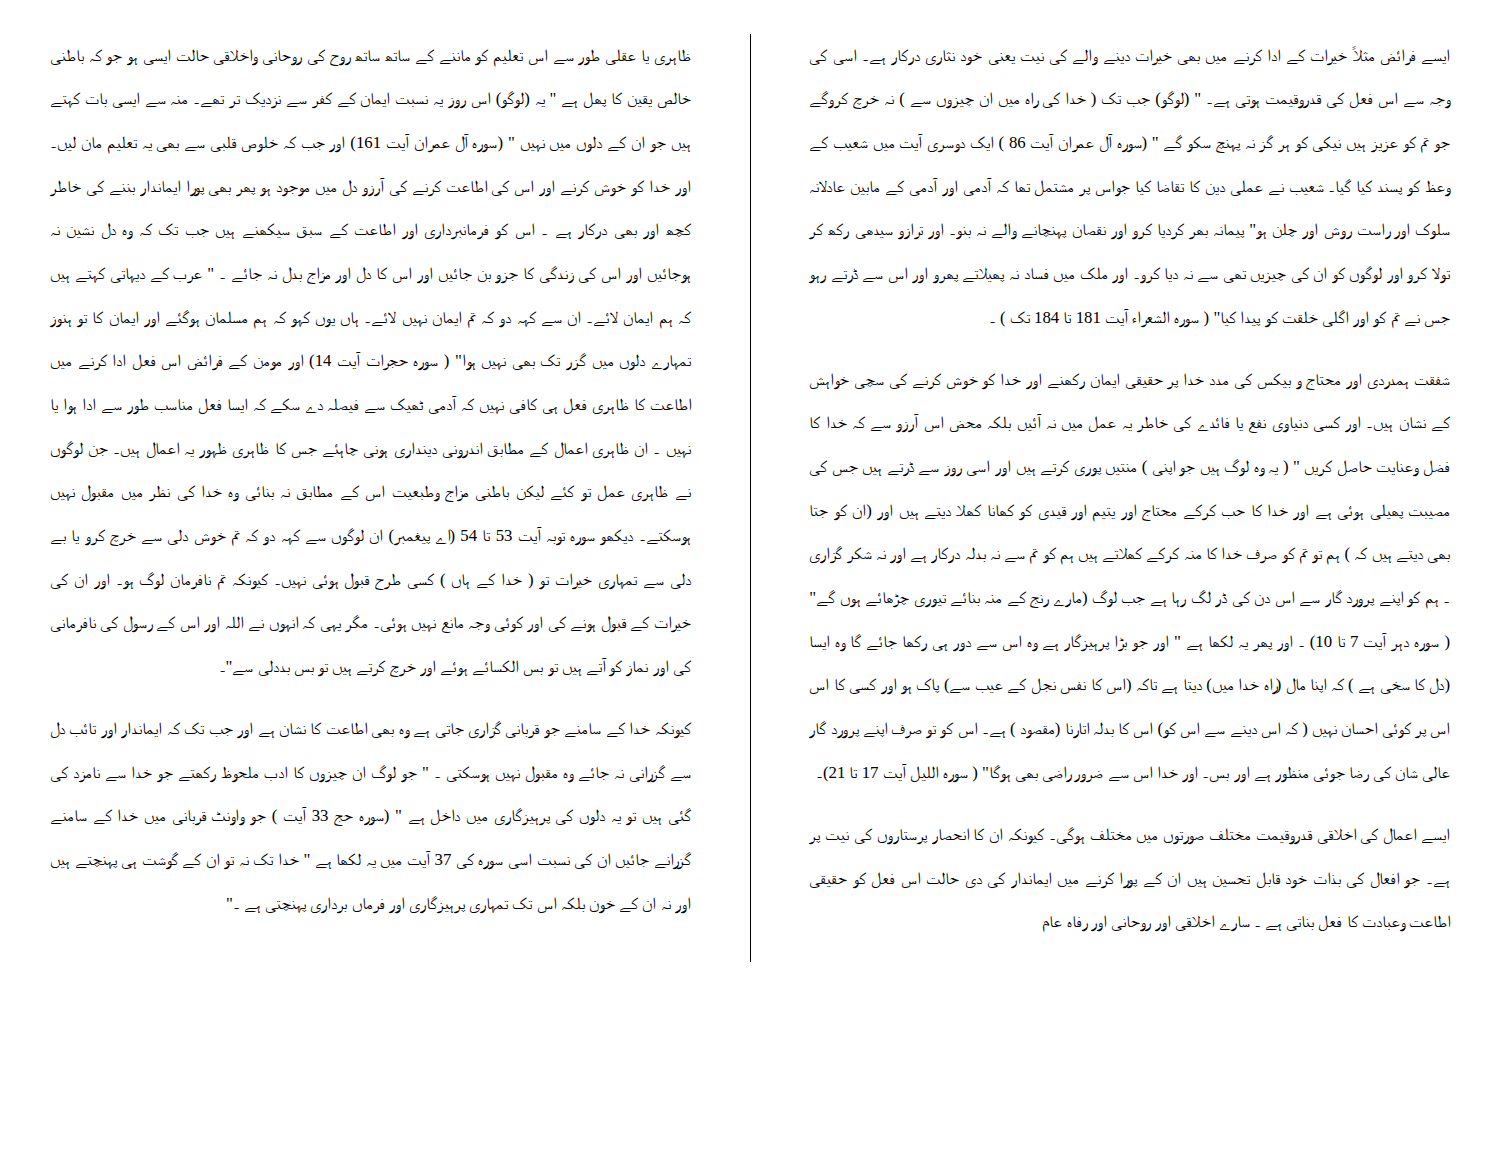ایسے فرائض مثلاً خیرات کے ادا کرنے میں بھی خیرات دینے والے کی نیت یعنی خود نثاری درکار ہے۔ اسی کی وجہ سے اس فعل کی قدروقیمت ہوتی ہے۔ " (لوگو) جب تک ( خدا کی راہ میں ان چیزوں سے ) نہ خرچ کروگے جو تم کو عزیز ہیں نیکی کو ہر گز نہ پہنچ سکو گے " (سورہ آل عمران آیت 86 ) ایک دوسری آیت میں شعیب کے وعظ کو پسند کیا گیا۔ شعیب نے عملی دین کا تقاضا کیا جواس پر مشتمل تھا کہ آدمی اور آدمی کے مابین عادلانہ سلوک اور راست روش اور چلن ہو" پیمانہ بھر کردیا کرو اور نقصان پہنچانے والے نہ بنو۔ اور ترازو سیدھی رکھ کر تولا کرو اور لوگوں کو ان کی چیزیں تھی سے نہ دیا کرو۔ اور ملک میں فساد نہ پھیلاتے پھرو اور اس سے ڈرتے رہو جس نے تم کو اور اگلی خلقت کو پیدا کیا" ( سورہ الشعراء آیت 181 تا 184 تک ) ۔
شفقت ہمدردی اور محتاج و بیکس کی مدد خدا پر حقیقی ایمان رکھنے اور خدا کو خوش کرنے کی سچی خواہش کے نشان ہیں۔ اور کسی دنیاوی نفع یا فائدے کی خاطر یہ عمل میں نہ آئیں بلکہ محض اس آرزو سے کہ خدا کا فضل وعنایت حاصل کریں " ( یہ وہ لوگ ہیں جو اپنی ) منتیں پوری کرتے ہیں اور اسی روز سے ڈرتے ہیں جس کی مصیبت پھیلی ہوئی ہے اور خدا کا حب کرکے محتاج اور یتیم اور قیدی کو کھانا کھلا دیتے ہیں اور (ان کو جتا بھی دیتے ہیں کہ ) ہم تو تم کو صرف خدا کا منہ کرکے کھلاتے ہیں ہم کو تم سے نہ بدلہ درکار ہے اور نہ شکر گزاری ۔ ہم کو اپنے پرورد گار سے اس دن کی ڈر لگ رہا ہے جب لوگ (مارے رنج کے منہ بنائے تیوری چڑھائے ہوں گے" ( سورہ دہر آیت 7 تا 10) ۔ اور پھر یہ لکھا ہے " اور جو بڑا پرہیزگار ہے وہ اس سے دور ہی رکھا جائے گا وہ ایسا (دل کا سخی ہے ) کہ اپنا مال (راہ خدا میں) دیتا ہے تاکہ (اس کا نفس نجل کے عیب سے) پاک ہو اور کسی کا اس اس پر کوئی احسان نہیں ( کہ اس دینے سے اس کو) اس کا بدلہ اتارنا (مقصود ) ہے۔ اس کو تو صرف اپنے پرورد گار عالی شان کی رضا جوئی منظور ہے اور بس۔ اور خدا اس سے ضرور راضی بھی ہوگا" ( سورہ اللیل آیت 17 تا 21)۔
ایسے اعمال کی اخلاقی قدروقیمت مختلف صورتوں میں مختلف ہوگی۔ کیونکہ ان کا انحصار پرستاروں کی نیت پر ہے۔ جو افعال کی بذات خود قابل تحسین ہیں ان کے پورا کرنے میں ایماندار کی دی حالت اس فعل کو حقیقی اطاعت وعبادت کا فعل بناتی ہے ۔ سارے اخلاقی اور روحانی اور رفاہ عام
ظاہری یا عقلی طور سے اس تعلیم کو ماننے کے ساتھ ساتھ روح کی روحانی واخلاقی حالت ایسی ہو جو کہ باطنی خالص یقین کا پھل ہے " یہ (لوگو) اس روز یہ نسبت ایمان کے کفر سے نزدیک تر تھے۔ منہ سے ایسی بات کہتے ہیں جو ان کے دلوں میں نہیں " (سورہ آل عمران آیت 161) اور جب کہ خلوص قلبی سے بھی یہ تعلیم مان لیں۔ اور خدا کو خوش کرنے اور اس کی اطاعت کرنے کی آرزو دل میں موجود ہو پھر بھی پورا ایماندار بننے کی خاطر کچھ اور بھی درکار ہے ۔ اس کو فرمانبرداری اور اطاعت کے سبق سیکھنے ہیں جب تک کہ وہ دل نشین نہ ہوجائیں اور اس کی زندگی کا جزو بن جائیں اور اس کا دل اور مزاج بدل نہ جائے ۔ " عرب کے دیہاتی کہتے ہیں کہ ہم ایمان لائے۔ ان سے کہہ دو کہ تم ایمان نہیں لائے۔ ہاں یوں کہو کہ ہم مسلمان ہوگئے اور ایمان کا تو ہنوز تمہارے دلوں میں گزر تک بھی نہیں ہوا" ( سورہ حجرات آیت 14) اور مومن کے فرائض اس فعل ادا کرنے میں اطاعت کا ظاہری فعل ہی کافی نہیں کہ آدمی ٹھیک سے فیصلہ دے سکے کہ ایسا فعل مناسب طور سے ادا ہوا یا نہیں ۔ ان ظاہری اعمال کے مطابق اندرونی دینداری ہونی چاہئے جس کا ظاہری ظہور یہ اعمال ہیں۔ جن لوگوں نے ظاہری عمل تو کئے لیکن باطنی مزاج وطبعیت اس کے مطابق نہ بنائی وہ خدا کی نظر میں مقبول نہیں ہوسکتے۔ دیکھو سورہ توبہ آیت 53 تا 54 (اے پیغمبر) ان لوگوں سے کہہ دو کہ تم خوش دلی سے خرچ کرو یا بے دلی سے تمہاری خیرات تو ( خدا کے ہاں ) کسی طرح قبول ہوئی نہیں۔ کیونکہ تم نافرمان لوگ ہو۔ اور ان کی خیرات کے قبول ہونے کی اور کوئی وجہ مانع نہیں ہوئی۔ مگر یہی کہ انہوں نے اللہ اور اس کے رسول کی نافرمانی کی اور نماز کو آتے ہیں تو بس الکسائے ہوئے اور خرچ کرتے ہیں تو بس بددلی سے"۔
کیونکہ خدا کے سامنے جو قربانی گزاری جاتی ہے وہ بھی اطاعت کا نشان ہے اور جب تک کہ ایماندار اور تائب دل سے گزرانی نہ جائے وہ مقبول نہیں ہوسکتی ۔ " جو لوگ ان چیزوں کا ادب ملحوظ رکھتے جو خدا سے نامزد کی گئی ہیں تو یہ دلوں کی پرہیزگاری میں داخل ہے " (سورہ حج 33 آیت ) جو واونٹ قربانی میں خدا کے سامنے گزرانے جائیں ان کی نسبت اسی سورہ کی 37 آیت میں یہ لکھا ہے " خدا تک نہ تو ان کے گوشت ہی پہنچتے ہیں اور نہ ان کے خون بلکہ اس تک تمہاری پرہیزگاری اور فرماں برداری پہنچتی ہے ۔"